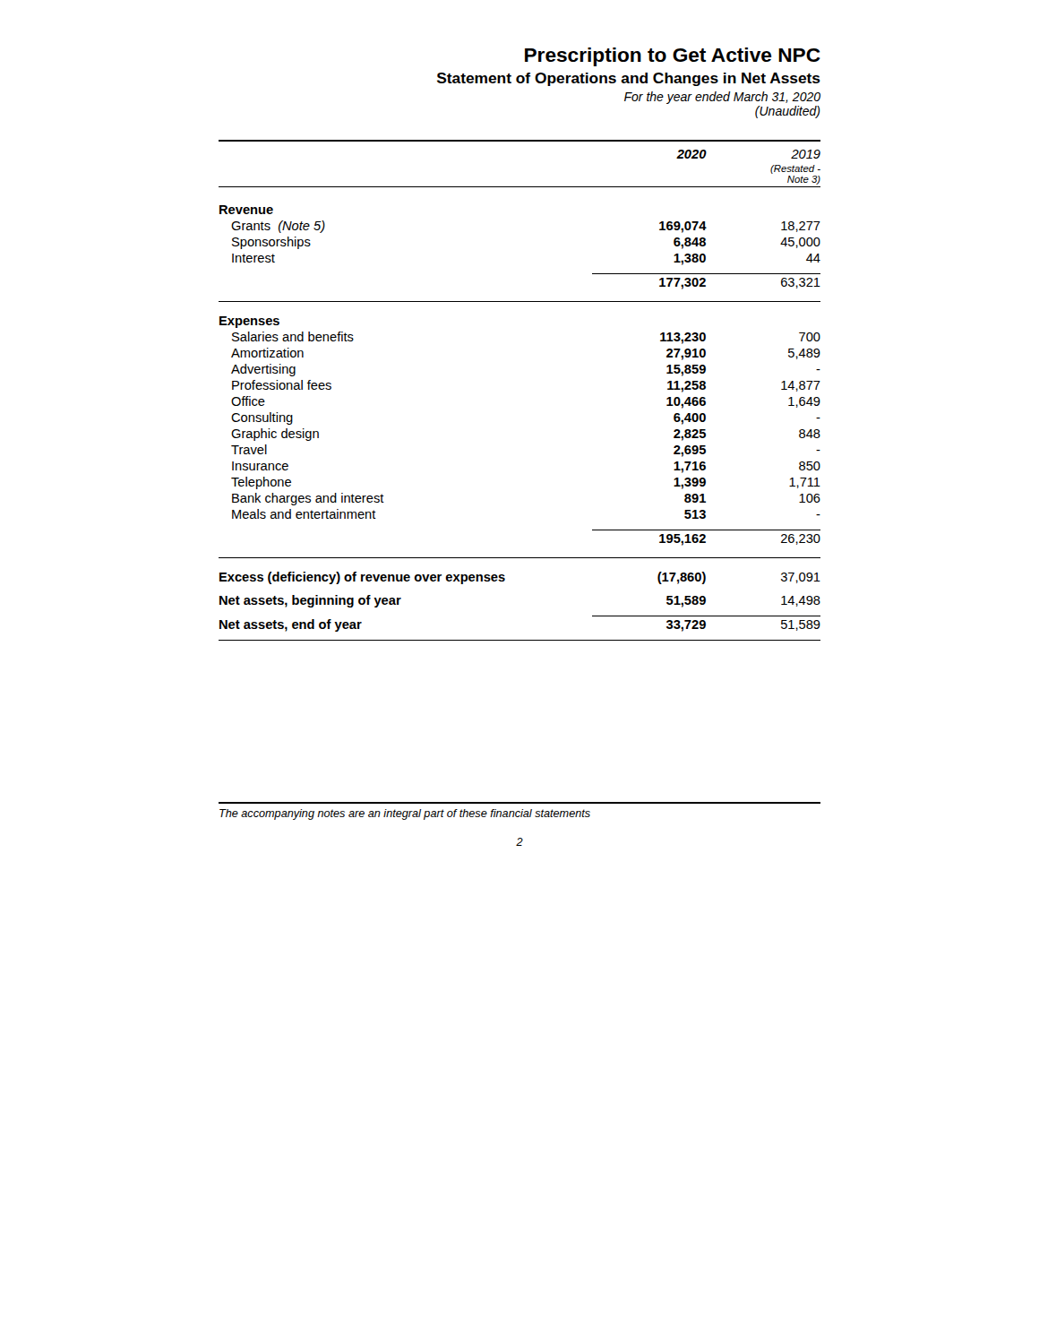Prescription to Get Active NPC
Statement of Operations and Changes in Net Assets
For the year ended March 31, 2020
(Unaudited)
| | 2020 | 2019 |
| | | (Restated - Note 3) |
| Revenue | | |
| Grants (Note 5) | 169,074 | 18,277 |
| Sponsorships | 6,848 | 45,000 |
| Interest | 1,380 | 44 |
| | 177,302 | 63,321 |
| Expenses | | |
| Salaries and benefits | 113,230 | 700 |
| Amortization | 27,910 | 5,489 |
| Advertising | 15,859 | - |
| Professional fees | 11,258 | 14,877 |
| Office | 10,466 | 1,649 |
| Consulting | 6,400 | - |
| Graphic design | 2,825 | 848 |
| Travel | 2,695 | - |
| Insurance | 1,716 | 850 |
| Telephone | 1,399 | 1,711 |
| Bank charges and interest | 891 | 106 |
| Meals and entertainment | 513 | - |
| | 195,162 | 26,230 |
| Excess (deficiency) of revenue over expenses | (17,860) | 37,091 |
| Net assets, beginning of year | 51,589 | 14,498 |
| Net assets, end of year | 33,729 | 51,589 |
The accompanying notes are an integral part of these financial statements
2